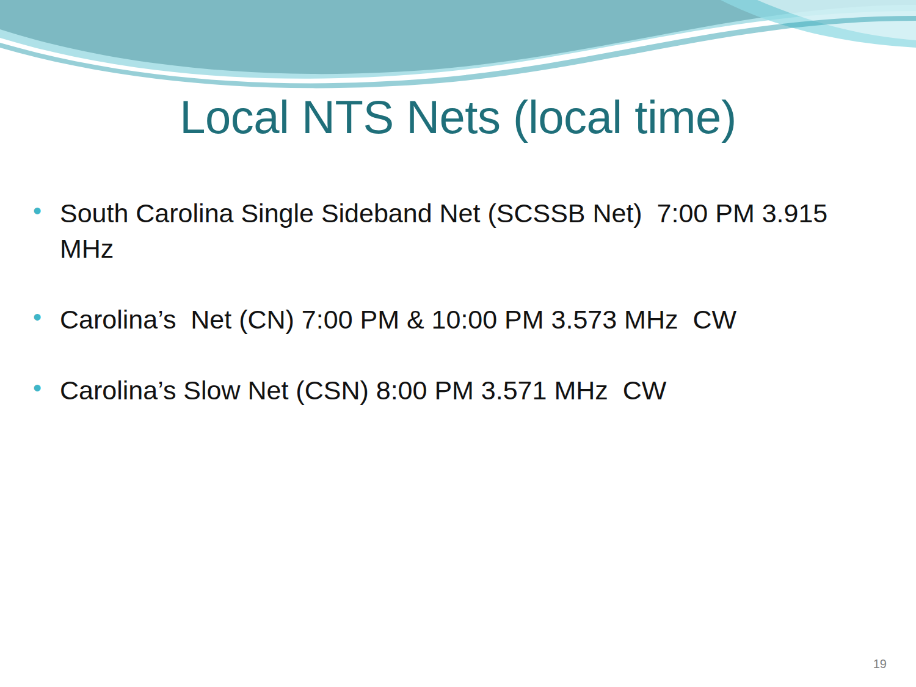Local NTS Nets (local time)
South Carolina Single Sideband Net (SCSSB Net) 7:00 PM 3.915 MHz
Carolina’s Net (CN) 7:00 PM & 10:00 PM 3.573 MHz CW
Carolina’s Slow Net (CSN) 8:00 PM 3.571 MHz CW
19